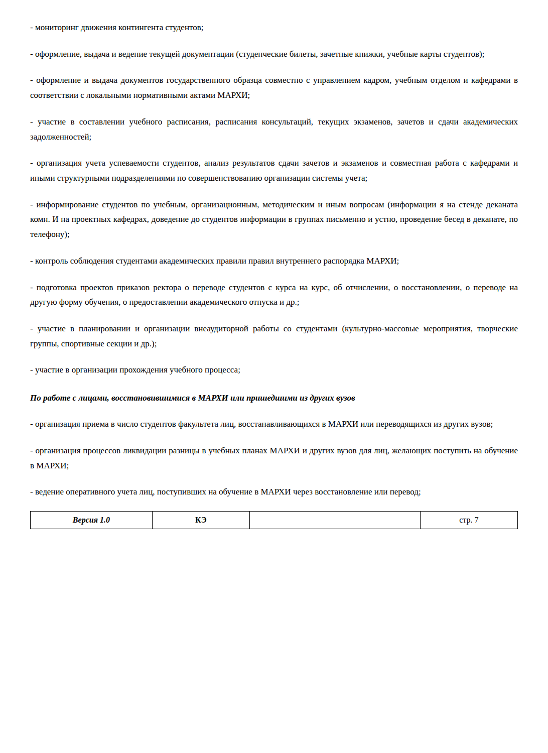- мониторинг движения контингента студентов;
- оформление, выдача и ведение текущей документации (студенческие билеты, зачетные книжки, учебные карты студентов);
- оформление и выдача документов государственного образца совместно с управлением кадром, учебным отделом и кафедрами в соответствии с локальными нормативными актами МАРХИ;
- участие в составлении учебного расписания, расписания консультаций, текущих экзаменов, зачетов и сдачи академических задолженностей;
- организация учета успеваемости студентов, анализ результатов сдачи зачетов и экзаменов и совместная работа с кафедрами и иными структурными подразделениями по совершенствованию организации системы учета;
- информирование студентов по учебным, организационным, методическим и иным вопросам (информации я на стенде деканата комн. И на проектных кафедрах, доведение до студентов информации в группах письменно и устно, проведение бесед в деканате, по телефону);
- контроль соблюдения студентами академических правили правил внутреннего распорядка МАРХИ;
- подготовка проектов приказов ректора о переводе студентов с курса на курс, об отчислении, о восстановлении, о переводе на другую форму обучения, о предоставлении академического отпуска и др.;
- участие в планировании и организации внеаудиторной работы со студентами (культурно-массовые мероприятия, творческие группы, спортивные секции и др.);
- участие в организации прохождения учебного процесса;
По работе с лицами, восстановившимися в МАРХИ или пришедшими из других вузов
- организация приема в число студентов факультета лиц, восстанавливающихся в МАРХИ или переводящихся из других вузов;
- организация процессов ликвидации разницы в учебных планах МАРХИ и других вузов для лиц, желающих поступить на обучение в МАРХИ;
- ведение оперативного учета лиц, поступивших на обучение в МАРХИ через восстановление или перевод;
| Версия 1.0 | КЭ | | стр. 7 |